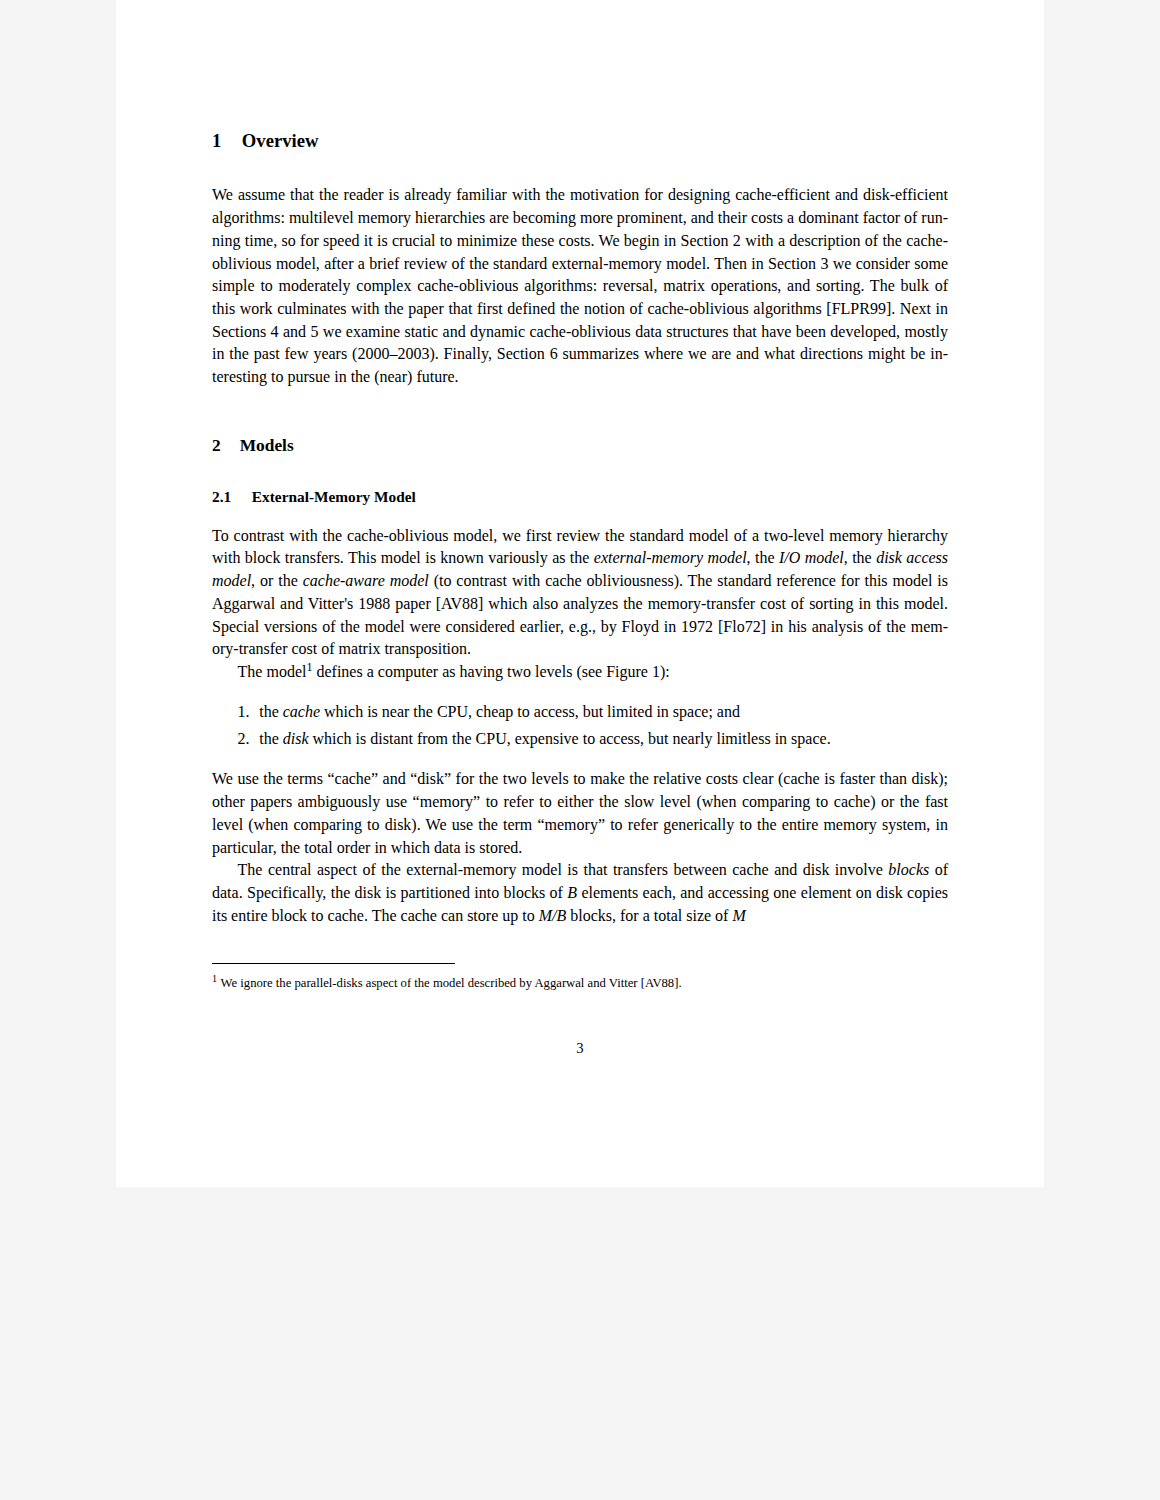1 Overview
We assume that the reader is already familiar with the motivation for designing cache-efficient and disk-efficient algorithms: multilevel memory hierarchies are becoming more prominent, and their costs a dominant factor of running time, so for speed it is crucial to minimize these costs. We begin in Section 2 with a description of the cache-oblivious model, after a brief review of the standard external-memory model. Then in Section 3 we consider some simple to moderately complex cache-oblivious algorithms: reversal, matrix operations, and sorting. The bulk of this work culminates with the paper that first defined the notion of cache-oblivious algorithms [FLPR99]. Next in Sections 4 and 5 we examine static and dynamic cache-oblivious data structures that have been developed, mostly in the past few years (2000–2003). Finally, Section 6 summarizes where we are and what directions might be interesting to pursue in the (near) future.
2 Models
2.1 External-Memory Model
To contrast with the cache-oblivious model, we first review the standard model of a two-level memory hierarchy with block transfers. This model is known variously as the external-memory model, the I/O model, the disk access model, or the cache-aware model (to contrast with cache obliviousness). The standard reference for this model is Aggarwal and Vitter's 1988 paper [AV88] which also analyzes the memory-transfer cost of sorting in this model. Special versions of the model were considered earlier, e.g., by Floyd in 1972 [Flo72] in his analysis of the memory-transfer cost of matrix transposition.
The model1 defines a computer as having two levels (see Figure 1):
the cache which is near the CPU, cheap to access, but limited in space; and
the disk which is distant from the CPU, expensive to access, but nearly limitless in space.
We use the terms “cache” and “disk” for the two levels to make the relative costs clear (cache is faster than disk); other papers ambiguously use “memory” to refer to either the slow level (when comparing to cache) or the fast level (when comparing to disk). We use the term “memory” to refer generically to the entire memory system, in particular, the total order in which data is stored.
The central aspect of the external-memory model is that transfers between cache and disk involve blocks of data. Specifically, the disk is partitioned into blocks of B elements each, and accessing one element on disk copies its entire block to cache. The cache can store up to M/B blocks, for a total size of M
1 We ignore the parallel-disks aspect of the model described by Aggarwal and Vitter [AV88].
3